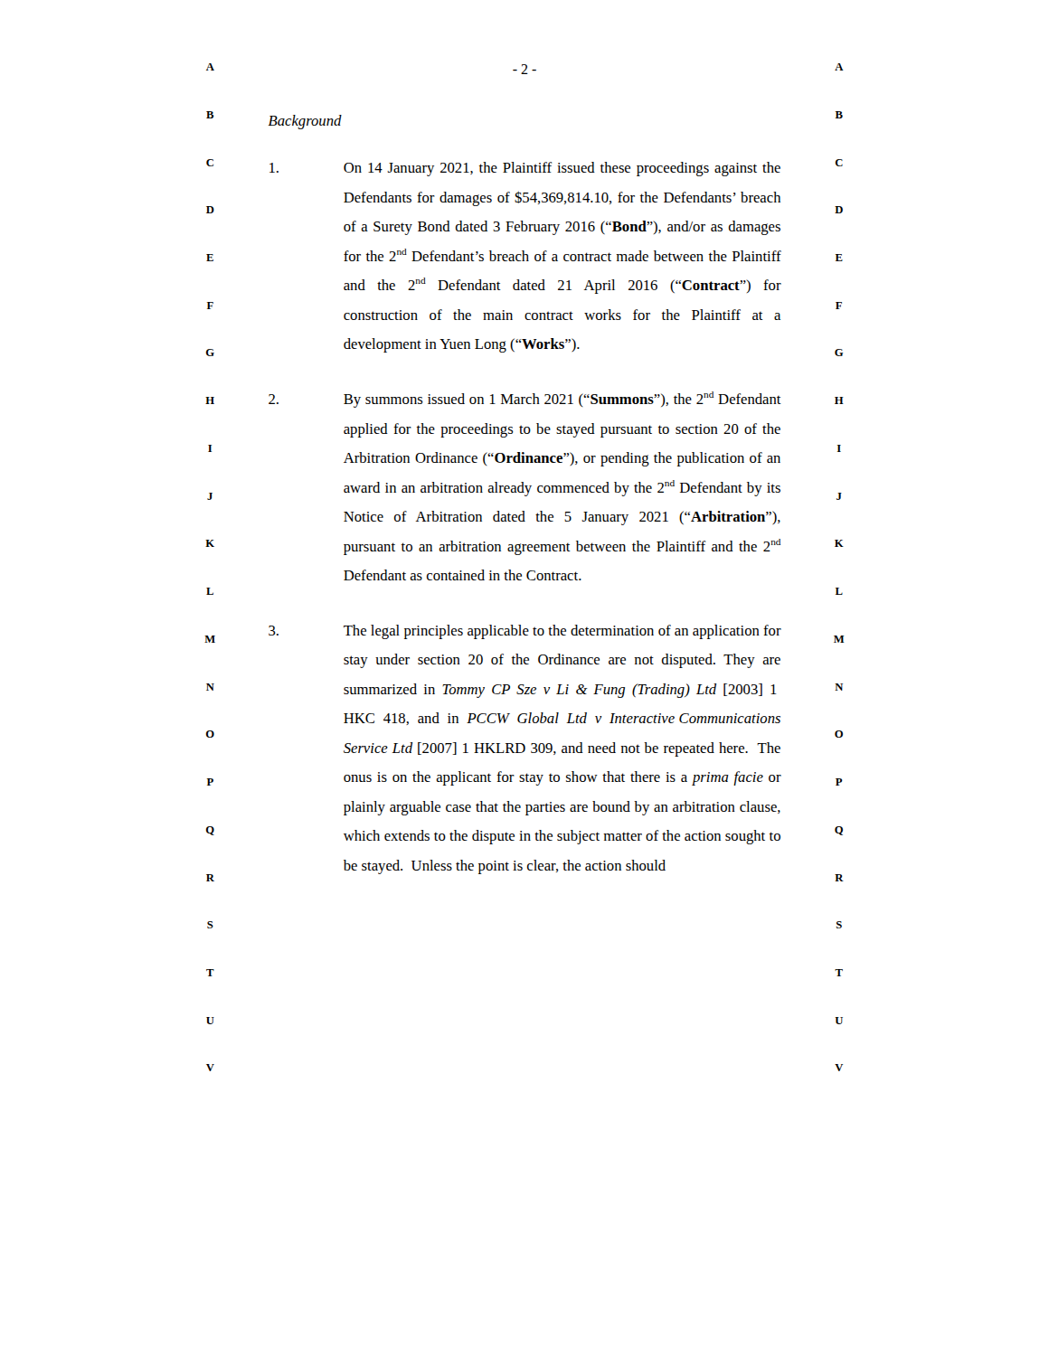ABCDEFGHIJKLMNOPQRSTUV
ABCDEFGHIJKLMNOPQRSTUV
- 2 -
Background
1.
On 14 January 2021, the Plaintiff issued these proceedings against the Defendants for damages of $54,369,814.10, for the Defendants’ breach of a Surety Bond dated 3 February 2016 (“Bond”), and/or as damages for the 2nd Defendant’s breach of a contract made between the Plaintiff and the 2nd Defendant dated 21 April 2016 (“Contract”) for construction of the main contract works for the Plaintiff at a development in Yuen Long (“Works”).
2.
By summons issued on 1 March 2021 (“Summons”), the 2nd Defendant applied for the proceedings to be stayed pursuant to section 20 of the Arbitration Ordinance (“Ordinance”), or pending the publication of an award in an arbitration already commenced by the 2nd Defendant by its Notice of Arbitration dated the 5 January 2021 (“Arbitration”), pursuant to an arbitration agreement between the Plaintiff and the 2nd Defendant as contained in the Contract.
3.
The legal principles applicable to the determination of an application for stay under section 20 of the Ordinance are not disputed. They are summarized in Tommy CP Sze v Li & Fung (Trading) Ltd [2003] 1 HKC 418, and in PCCW Global Ltd v Interactive Communications Service Ltd [2007] 1 HKLRD 309, and need not be repeated here. The onus is on the applicant for stay to show that there is a prima facie or plainly arguable case that the parties are bound by an arbitration clause, which extends to the dispute in the subject matter of the action sought to be stayed. Unless the point is clear, the action should